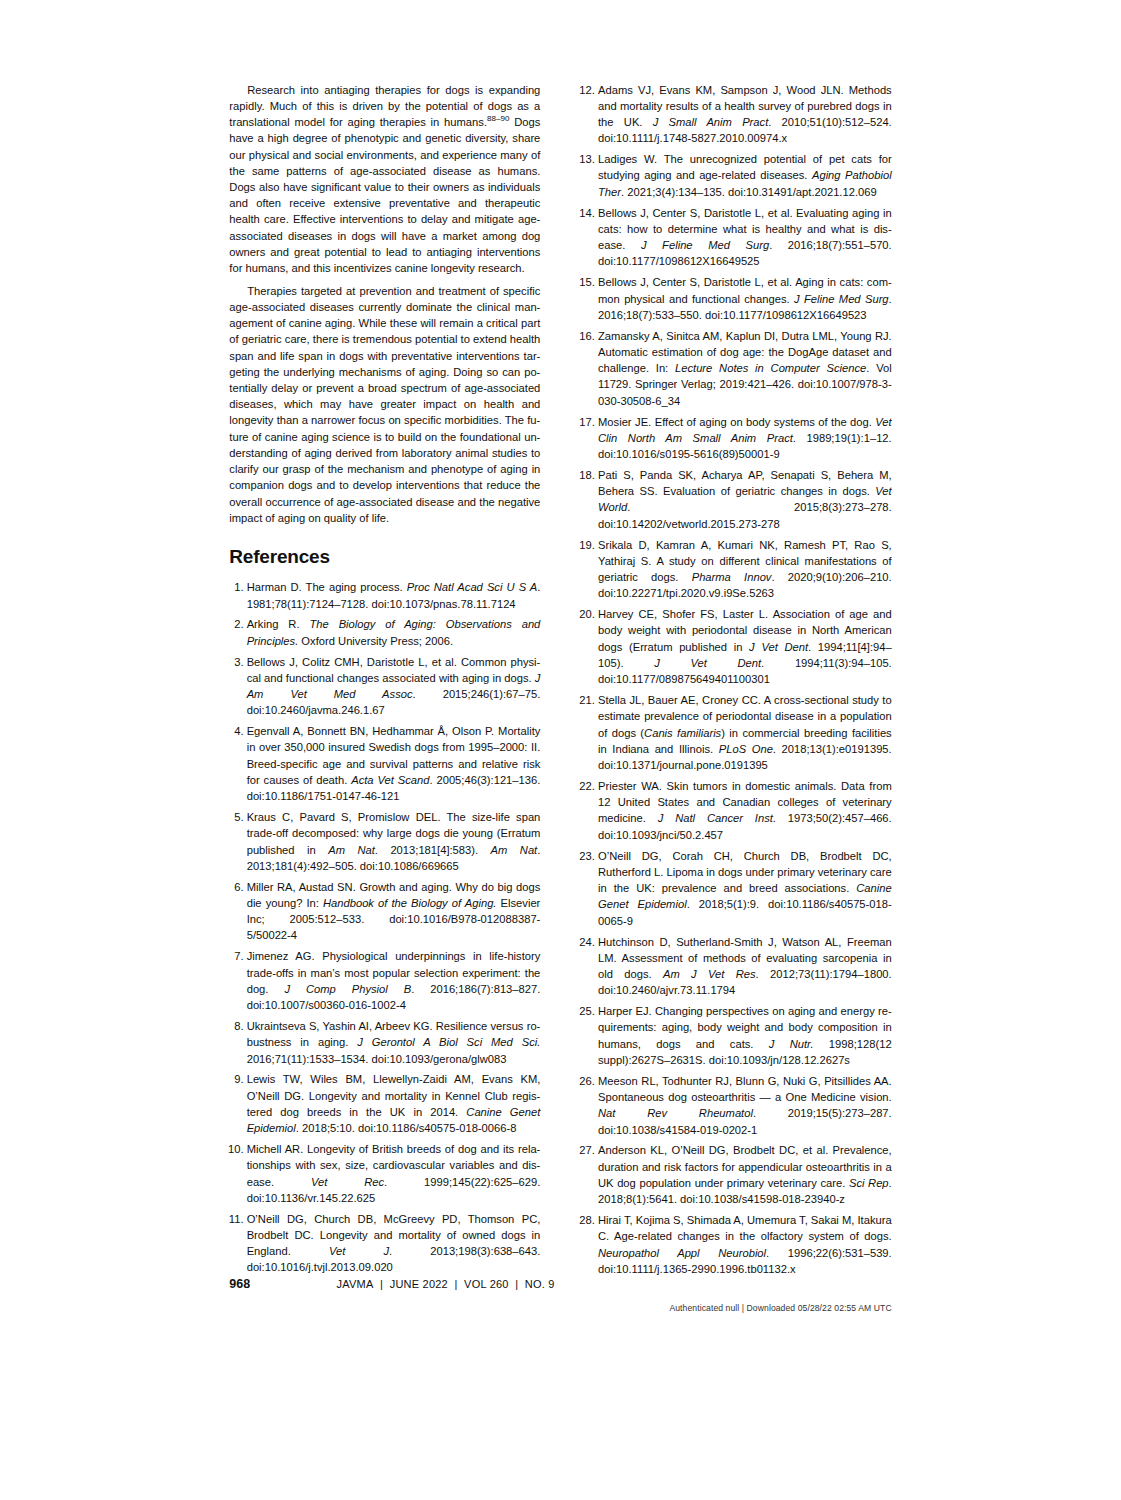Research into antiaging therapies for dogs is expanding rapidly. Much of this is driven by the potential of dogs as a translational model for aging therapies in humans.88–90 Dogs have a high degree of phenotypic and genetic diversity, share our physical and social environments, and experience many of the same patterns of age-associated disease as humans. Dogs also have significant value to their owners as individuals and often receive extensive preventative and therapeutic health care. Effective interventions to delay and mitigate age-associated diseases in dogs will have a market among dog owners and great potential to lead to antiaging interventions for humans, and this incentivizes canine longevity research.
Therapies targeted at prevention and treatment of specific age-associated diseases currently dominate the clinical management of canine aging. While these will remain a critical part of geriatric care, there is tremendous potential to extend health span and life span in dogs with preventative interventions targeting the underlying mechanisms of aging. Doing so can potentially delay or prevent a broad spectrum of age-associated diseases, which may have greater impact on health and longevity than a narrower focus on specific morbidities. The future of canine aging science is to build on the foundational understanding of aging derived from laboratory animal studies to clarify our grasp of the mechanism and phenotype of aging in companion dogs and to develop interventions that reduce the overall occurrence of age-associated disease and the negative impact of aging on quality of life.
References
Harman D. The aging process. Proc Natl Acad Sci U S A. 1981;78(11):7124–7128. doi:10.1073/pnas.78.11.7124
Arking R. The Biology of Aging: Observations and Principles. Oxford University Press; 2006.
Bellows J, Colitz CMH, Daristotle L, et al. Common physical and functional changes associated with aging in dogs. J Am Vet Med Assoc. 2015;246(1):67–75. doi:10.2460/javma.246.1.67
Egenvall A, Bonnett BN, Hedhammar Å, Olson P. Mortality in over 350,000 insured Swedish dogs from 1995–2000: II. Breed-specific age and survival patterns and relative risk for causes of death. Acta Vet Scand. 2005;46(3):121–136. doi:10.1186/1751-0147-46-121
Kraus C, Pavard S, Promislow DEL. The size-life span trade-off decomposed: why large dogs die young (Erratum published in Am Nat. 2013;181[4]:583). Am Nat. 2013;181(4):492–505. doi:10.1086/669665
Miller RA, Austad SN. Growth and aging. Why do big dogs die young? In: Handbook of the Biology of Aging. Elsevier Inc; 2005:512–533. doi:10.1016/B978-012088387-5/50022-4
Jimenez AG. Physiological underpinnings in life-history trade-offs in man’s most popular selection experiment: the dog. J Comp Physiol B. 2016;186(7):813–827. doi:10.1007/s00360-016-1002-4
Ukraintseva S, Yashin AI, Arbeev KG. Resilience versus robustness in aging. J Gerontol A Biol Sci Med Sci. 2016;71(11):1533–1534. doi:10.1093/gerona/glw083
Lewis TW, Wiles BM, Llewellyn-Zaidi AM, Evans KM, O’Neill DG. Longevity and mortality in Kennel Club registered dog breeds in the UK in 2014. Canine Genet Epidemiol. 2018;5:10. doi:10.1186/s40575-018-0066-8
Michell AR. Longevity of British breeds of dog and its relationships with sex, size, cardiovascular variables and disease. Vet Rec. 1999;145(22):625–629. doi:10.1136/vr.145.22.625
O’Neill DG, Church DB, McGreevy PD, Thomson PC, Brodbelt DC. Longevity and mortality of owned dogs in England. Vet J. 2013;198(3):638–643. doi:10.1016/j.tvjl.2013.09.020
Adams VJ, Evans KM, Sampson J, Wood JLN. Methods and mortality results of a health survey of purebred dogs in the UK. J Small Anim Pract. 2010;51(10):512–524. doi:10.1111/j.1748-5827.2010.00974.x
Ladiges W. The unrecognized potential of pet cats for studying aging and age-related diseases. Aging Pathobiol Ther. 2021;3(4):134–135. doi:10.31491/apt.2021.12.069
Bellows J, Center S, Daristotle L, et al. Evaluating aging in cats: how to determine what is healthy and what is disease. J Feline Med Surg. 2016;18(7):551–570. doi:10.1177/1098612X16649525
Bellows J, Center S, Daristotle L, et al. Aging in cats: common physical and functional changes. J Feline Med Surg. 2016;18(7):533–550. doi:10.1177/1098612X16649523
Zamansky A, Sinitca AM, Kaplun DI, Dutra LML, Young RJ. Automatic estimation of dog age: the DogAge dataset and challenge. In: Lecture Notes in Computer Science. Vol 11729. Springer Verlag; 2019:421–426. doi:10.1007/978-3-030-30508-6_34
Mosier JE. Effect of aging on body systems of the dog. Vet Clin North Am Small Anim Pract. 1989;19(1):1–12. doi:10.1016/s0195-5616(89)50001-9
Pati S, Panda SK, Acharya AP, Senapati S, Behera M, Behera SS. Evaluation of geriatric changes in dogs. Vet World. 2015;8(3):273–278. doi:10.14202/vetworld.2015.273-278
Srikala D, Kamran A, Kumari NK, Ramesh PT, Rao S, Yathiraj S. A study on different clinical manifestations of geriatric dogs. Pharma Innov. 2020;9(10):206–210. doi:10.22271/tpi.2020.v9.i9Se.5263
Harvey CE, Shofer FS, Laster L. Association of age and body weight with periodontal disease in North American dogs (Erratum published in J Vet Dent. 1994;11[4]:94–105). J Vet Dent. 1994;11(3):94–105. doi:10.1177/089875649401100301
Stella JL, Bauer AE, Croney CC. A cross-sectional study to estimate prevalence of periodontal disease in a population of dogs (Canis familiaris) in commercial breeding facilities in Indiana and Illinois. PLoS One. 2018;13(1):e0191395. doi:10.1371/journal.pone.0191395
Priester WA. Skin tumors in domestic animals. Data from 12 United States and Canadian colleges of veterinary medicine. J Natl Cancer Inst. 1973;50(2):457–466. doi:10.1093/jnci/50.2.457
O’Neill DG, Corah CH, Church DB, Brodbelt DC, Rutherford L. Lipoma in dogs under primary veterinary care in the UK: prevalence and breed associations. Canine Genet Epidemiol. 2018;5(1):9. doi:10.1186/s40575-018-0065-9
Hutchinson D, Sutherland-Smith J, Watson AL, Freeman LM. Assessment of methods of evaluating sarcopenia in old dogs. Am J Vet Res. 2012;73(11):1794–1800. doi:10.2460/ajvr.73.11.1794
Harper EJ. Changing perspectives on aging and energy requirements: aging, body weight and body composition in humans, dogs and cats. J Nutr. 1998;128(12 suppl):2627S–2631S. doi:10.1093/jn/128.12.2627s
Meeson RL, Todhunter RJ, Blunn G, Nuki G, Pitsillides AA. Spontaneous dog osteoarthritis — a One Medicine vision. Nat Rev Rheumatol. 2019;15(5):273–287. doi:10.1038/s41584-019-0202-1
Anderson KL, O’Neill DG, Brodbelt DC, et al. Prevalence, duration and risk factors for appendicular osteoarthritis in a UK dog population under primary veterinary care. Sci Rep. 2018;8(1):5641. doi:10.1038/s41598-018-23940-z
Hirai T, Kojima S, Shimada A, Umemura T, Sakai M, Itakura C. Age-related changes in the olfactory system of dogs. Neuropathol Appl Neurobiol. 1996;22(6):531–539. doi:10.1111/j.1365-2990.1996.tb01132.x
968 JAVMA | JUNE 2022 | VOL 260 | NO. 9
Authenticated null | Downloaded 05/28/22 02:55 AM UTC